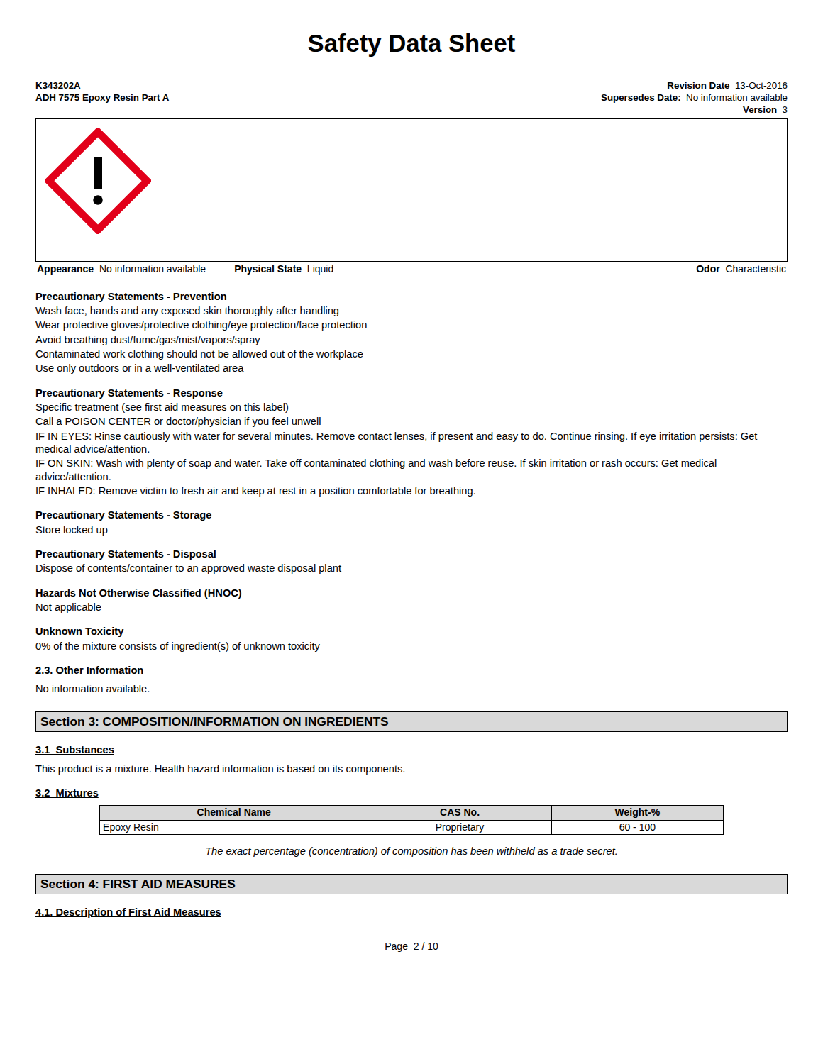Safety Data Sheet
K343202A
ADH 7575 Epoxy Resin Part A
Revision Date 13-Oct-2016
Supersedes Date: No information available
Version 3
Appearance No information available Physical State Liquid
Odor Characteristic
Precautionary Statements - Prevention
Wash face, hands and any exposed skin thoroughly after handling
Wear protective gloves/protective clothing/eye protection/face protection
Avoid breathing dust/fume/gas/mist/vapors/spray
Contaminated work clothing should not be allowed out of the workplace
Use only outdoors or in a well-ventilated area
Precautionary Statements - Response
Specific treatment (see first aid measures on this label)
Call a POISON CENTER or doctor/physician if you feel unwell
IF IN EYES: Rinse cautiously with water for several minutes. Remove contact lenses, if present and easy to do. Continue rinsing. If eye irritation persists: Get medical advice/attention.
IF ON SKIN: Wash with plenty of soap and water. Take off contaminated clothing and wash before reuse. If skin irritation or rash occurs: Get medical advice/attention.
IF INHALED: Remove victim to fresh air and keep at rest in a position comfortable for breathing.
Precautionary Statements - Storage
Store locked up
Precautionary Statements - Disposal
Dispose of contents/container to an approved waste disposal plant
Hazards Not Otherwise Classified (HNOC)
Not applicable
Unknown Toxicity
0% of the mixture consists of ingredient(s) of unknown toxicity
2.3. Other Information
No information available.
Section 3: COMPOSITION/INFORMATION ON INGREDIENTS
3.1 Substances
This product is a mixture. Health hazard information is based on its components.
3.2 Mixtures
| Chemical Name | CAS No. | Weight-% |
| --- | --- | --- |
| Epoxy Resin | Proprietary | 60 - 100 |
The exact percentage (concentration) of composition has been withheld as a trade secret.
Section 4: FIRST AID MEASURES
4.1. Description of First Aid Measures
Page 2 / 10